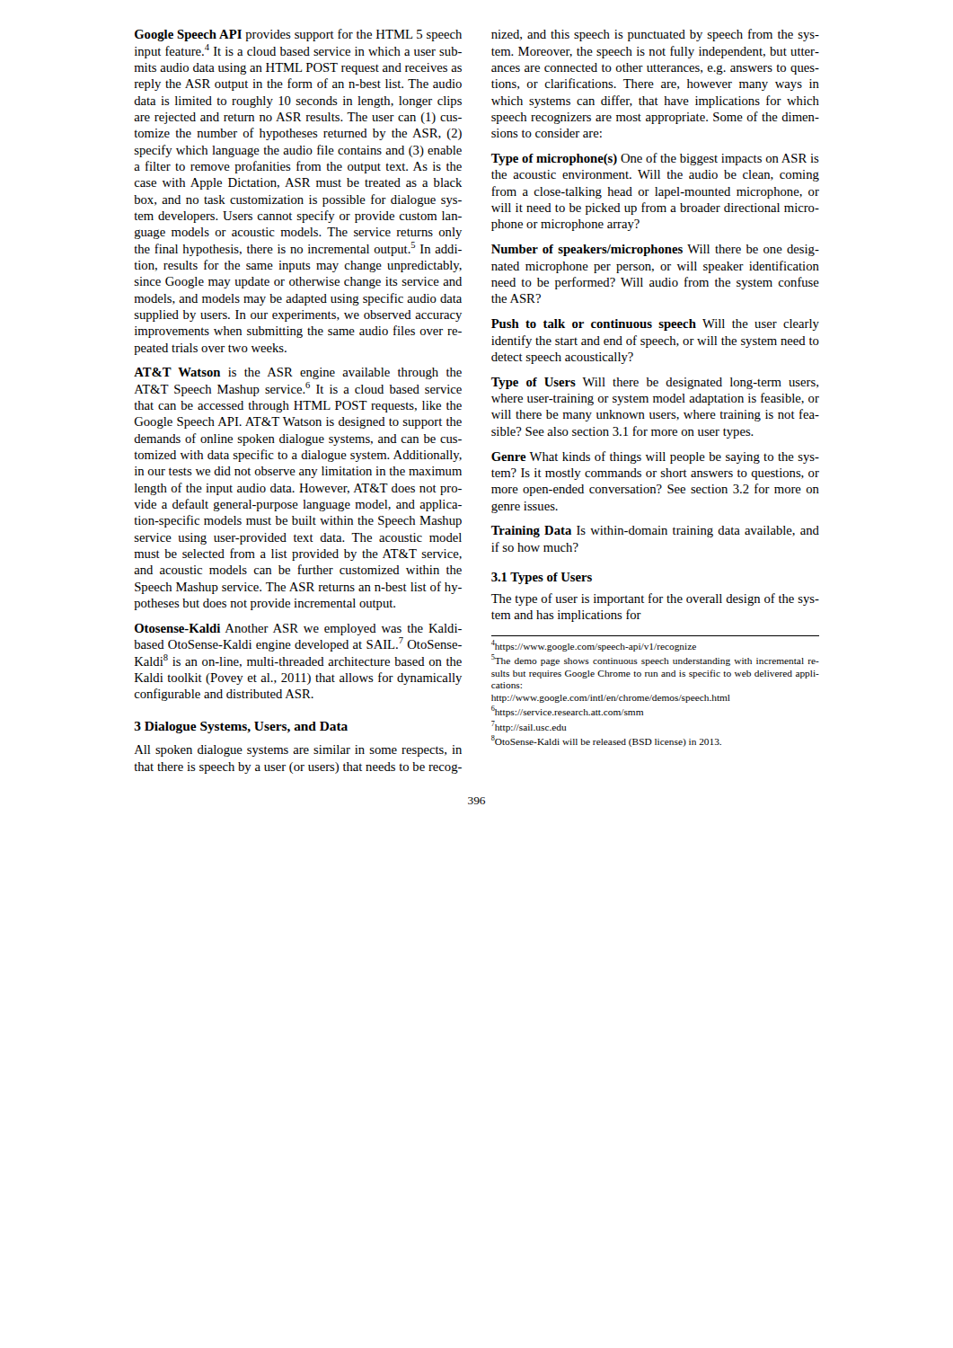Google Speech API provides support for the HTML 5 speech input feature.4 It is a cloud based service in which a user submits audio data using an HTML POST request and receives as reply the ASR output in the form of an n-best list. The audio data is limited to roughly 10 seconds in length, longer clips are rejected and return no ASR results. The user can (1) customize the number of hypotheses returned by the ASR, (2) specify which language the audio file contains and (3) enable a filter to remove profanities from the output text. As is the case with Apple Dictation, ASR must be treated as a black box, and no task customization is possible for dialogue system developers. Users cannot specify or provide custom language models or acoustic models. The service returns only the final hypothesis, there is no incremental output.5 In addition, results for the same inputs may change unpredictably, since Google may update or otherwise change its service and models, and models may be adapted using specific audio data supplied by users. In our experiments, we observed accuracy improvements when submitting the same audio files over repeated trials over two weeks.
AT&T Watson is the ASR engine available through the AT&T Speech Mashup service.6 It is a cloud based service that can be accessed through HTML POST requests, like the Google Speech API. AT&T Watson is designed to support the demands of online spoken dialogue systems, and can be customized with data specific to a dialogue system. Additionally, in our tests we did not observe any limitation in the maximum length of the input audio data. However, AT&T does not provide a default general-purpose language model, and application-specific models must be built within the Speech Mashup service using user-provided text data. The acoustic model must be selected from a list provided by the AT&T service, and acoustic models can be further customized within the Speech Mashup service. The ASR returns an n-best list of hypotheses but does not provide incremental output.
Otosense-Kaldi Another ASR we employed was the Kaldi-based OtoSense-Kaldi engine developed at SAIL.7 OtoSense-Kaldi8 is an on-line, multi-threaded architecture based on the Kaldi toolkit (Povey et al., 2011) that allows for dynamically configurable and distributed ASR.
3 Dialogue Systems, Users, and Data
All spoken dialogue systems are similar in some respects, in that there is speech by a user (or users) that needs to be recognized, and this speech is punctuated by speech from the system. Moreover, the speech is not fully independent, but utterances are connected to other utterances, e.g. answers to questions, or clarifications. There are, however many ways in which systems can differ, that have implications for which speech recognizers are most appropriate. Some of the dimensions to consider are:
Type of microphone(s) One of the biggest impacts on ASR is the acoustic environment. Will the audio be clean, coming from a close-talking head or lapel-mounted microphone, or will it need to be picked up from a broader directional microphone or microphone array?
Number of speakers/microphones Will there be one designated microphone per person, or will speaker identification need to be performed? Will audio from the system confuse the ASR?
Push to talk or continuous speech Will the user clearly identify the start and end of speech, or will the system need to detect speech acoustically?
Type of Users Will there be designated long-term users, where user-training or system model adaptation is feasible, or will there be many unknown users, where training is not feasible? See also section 3.1 for more on user types.
Genre What kinds of things will people be saying to the system? Is it mostly commands or short answers to questions, or more open-ended conversation? See section 3.2 for more on genre issues.
Training Data Is within-domain training data available, and if so how much?
3.1 Types of Users
The type of user is important for the overall design of the system and has implications for
4https://www.google.com/speech-api/v1/recognize
5The demo page shows continuous speech understanding with incremental results but requires Google Chrome to run and is specific to web delivered applications:
http://www.google.com/intl/en/chrome/demos/speech.html
6https://service.research.att.com/smm
7http://sail.usc.edu
8OtoSense-Kaldi will be released (BSD license) in 2013.
396